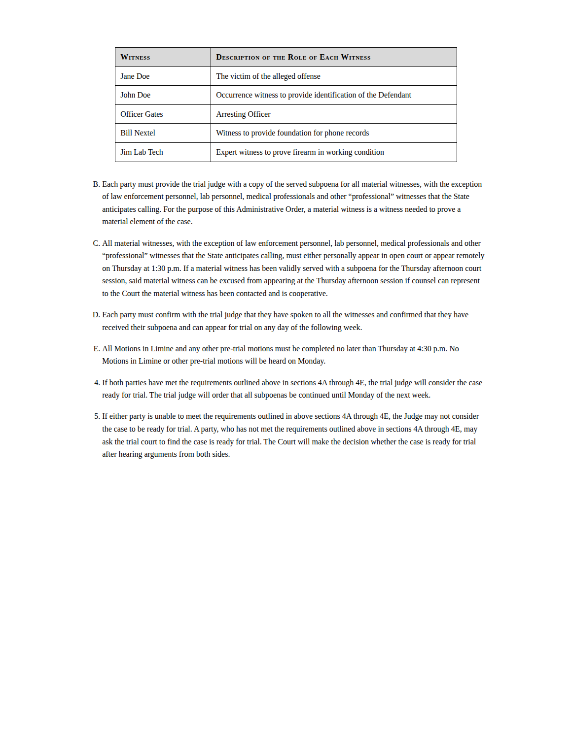| Witness | Description of the Role of Each Witness |
| --- | --- |
| Jane Doe | The victim of the alleged offense |
| John Doe | Occurrence witness to provide identification of the Defendant |
| Officer Gates | Arresting Officer |
| Bill Nextel | Witness to provide foundation for phone records |
| Jim Lab Tech | Expert witness to prove firearm in working condition |
Each party must provide the trial judge with a copy of the served subpoena for all material witnesses, with the exception of law enforcement personnel, lab personnel, medical professionals and other “professional” witnesses that the State anticipates calling. For the purpose of this Administrative Order, a material witness is a witness needed to prove a material element of the case.
All material witnesses, with the exception of law enforcement personnel, lab personnel, medical professionals and other “professional” witnesses that the State anticipates calling, must either personally appear in open court or appear remotely on Thursday at 1:30 p.m. If a material witness has been validly served with a subpoena for the Thursday afternoon court session, said material witness can be excused from appearing at the Thursday afternoon session if counsel can represent to the Court the material witness has been contacted and is cooperative.
Each party must confirm with the trial judge that they have spoken to all the witnesses and confirmed that they have received their subpoena and can appear for trial on any day of the following week.
All Motions in Limine and any other pre-trial motions must be completed no later than Thursday at 4:30 p.m. No Motions in Limine or other pre-trial motions will be heard on Monday.
If both parties have met the requirements outlined above in sections 4A through 4E, the trial judge will consider the case ready for trial. The trial judge will order that all subpoenas be continued until Monday of the next week.
If either party is unable to meet the requirements outlined in above sections 4A through 4E, the Judge may not consider the case to be ready for trial. A party, who has not met the requirements outlined above in sections 4A through 4E, may ask the trial court to find the case is ready for trial. The Court will make the decision whether the case is ready for trial after hearing arguments from both sides.